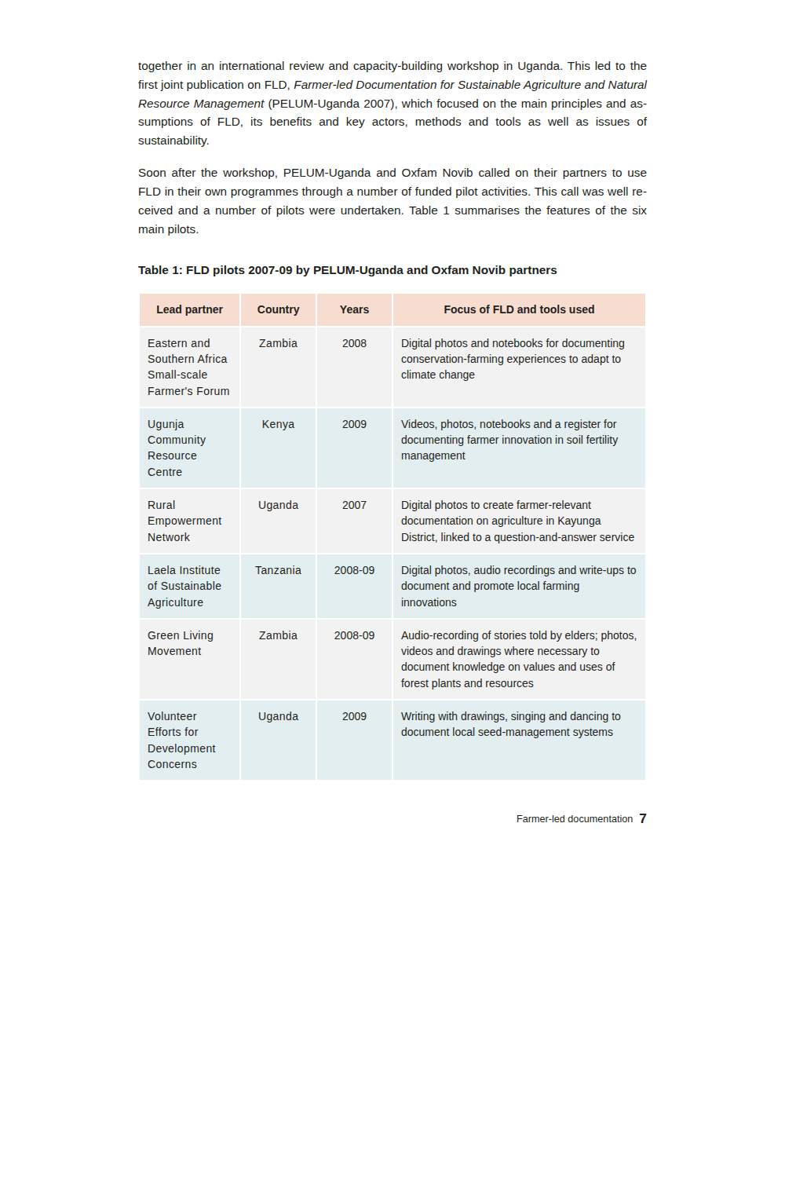together in an international review and capacity-building workshop in Uganda. This led to the first joint publication on FLD, Farmer-led Documentation for Sustainable Agriculture and Natural Resource Management (PELUM-Uganda 2007), which focused on the main principles and assumptions of FLD, its benefits and key actors, methods and tools as well as issues of sustainability.
Soon after the workshop, PELUM-Uganda and Oxfam Novib called on their partners to use FLD in their own programmes through a number of funded pilot activities. This call was well received and a number of pilots were undertaken. Table 1 summarises the features of the six main pilots.
Table 1: FLD pilots 2007-09 by PELUM-Uganda and Oxfam Novib partners
| Lead partner | Country | Years | Focus of FLD and tools used |
| --- | --- | --- | --- |
| Eastern and Southern Africa Small-scale Farmer's Forum | Zambia | 2008 | Digital photos and notebooks for documenting conservation-farming experiences to adapt to climate change |
| Ugunja Community Resource Centre | Kenya | 2009 | Videos, photos, notebooks and a register for documenting farmer innovation in soil fertility management |
| Rural Empowerment Network | Uganda | 2007 | Digital photos to create farmer-relevant documentation on agriculture in Kayunga District, linked to a question-and-answer service |
| Laela Institute of Sustainable Agriculture | Tanzania | 2008-09 | Digital photos, audio recordings and write-ups to document and promote local farming innovations |
| Green Living Movement | Zambia | 2008-09 | Audio-recording of stories told by elders; photos, videos and drawings where necessary to document knowledge on values and uses of forest plants and resources |
| Volunteer Efforts for Development Concerns | Uganda | 2009 | Writing with drawings, singing and dancing to document local seed-management systems |
Farmer-led documentation7